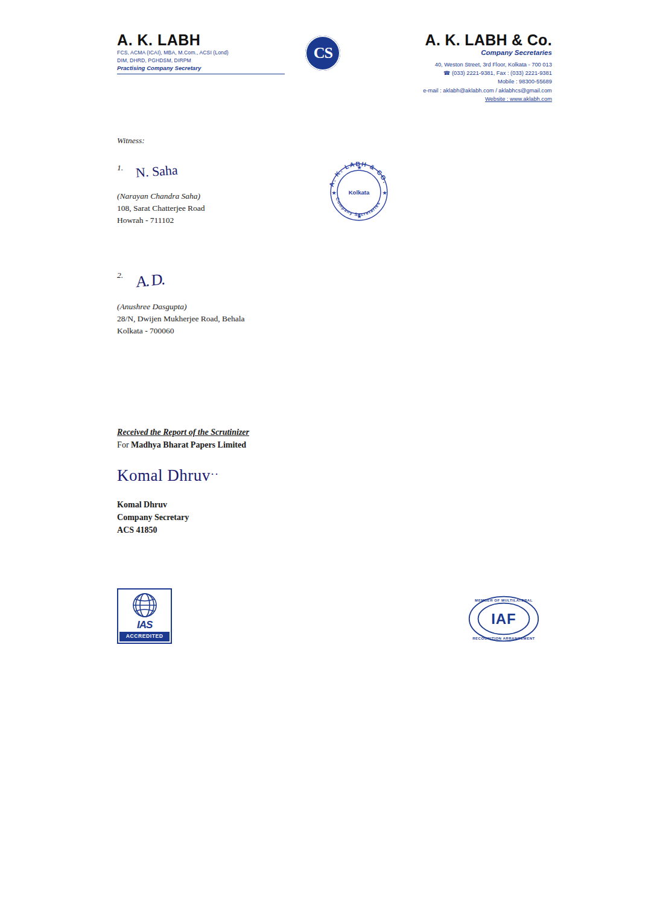A. K. LABH
FCS, ACMA (ICAI), MBA, M.Com., ACSI (Lond)
DIM, DHRD, PGHDSM, DIRPM
Practising Company Secretary
CS
A. K. LABH & Co.
Company Secretaries
40, Weston Street, 3rd Floor, Kolkata - 700 013
☎ (033) 2221-9381, Fax : (033) 2221-9381
Mobile : 98300-55689
e-mail : aklabh@aklabh.com / aklabhcs@gmail.com
Website : www.aklabh.com
Witness:
A. K. LABH & CO. Company Secretaries Kolkata ★ ★ ★ ★
1. N. Saha
(Narayan Chandra Saha)
108, Sarat Chatterjee Road
Howrah - 711102
2. A. D.
(Anushree Dasgupta)
28/N, Dwijen Mukherjee Road, Behala
Kolkata - 700060
Received the Report of the Scrutinizer
For Madhya Bharat Papers Limited
Komal Dhruv․․
Komal Dhruv
Company Secretary
ACS 41850
IAS
ACCREDITED
IAF MEMBER OF MULTILATERAL RECOGNITION ARRANGEMENT